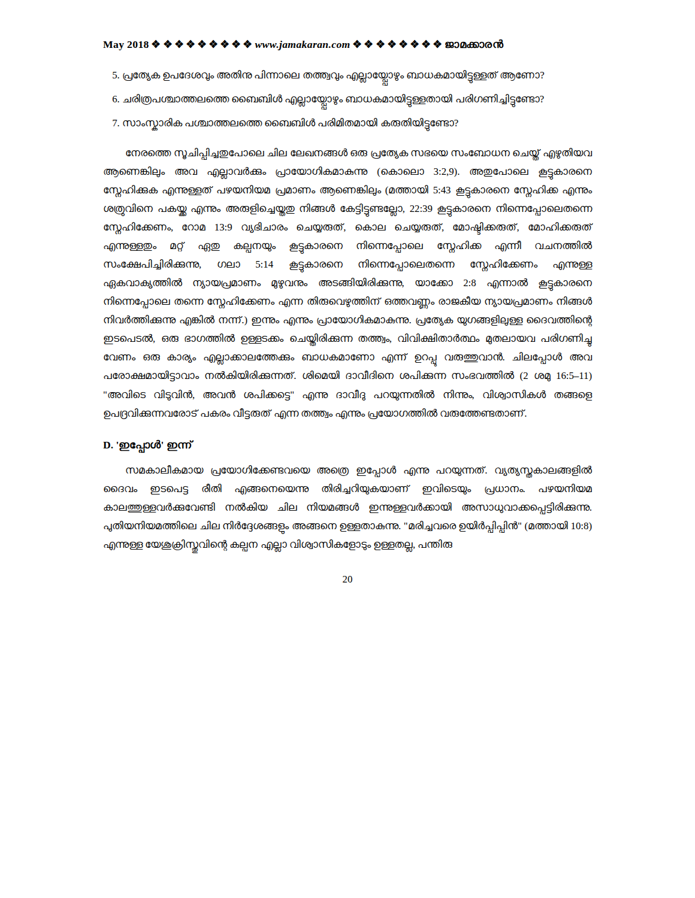May 2018 ❖ ❖ ❖ ❖ ❖ ❖ ❖ ❖ ❖ www.jamakaran.com ❖ ❖ ❖ ❖ ❖ ❖ ❖ ❖ ജാമക്കാരൻ
പ്രത്യേക ഉപദേശവും അതിനു പിന്നാലെ തത്ത്വവും എല്ലായ്പ്പോഴും ബാധകമായിട്ടുള്ളത് ആണോ?
ചരിത്രപശ്ചാത്തലത്തെ ബൈബിൾ എല്ലായ്പ്പോഴും ബാധകമായിട്ടുള്ളതായി പരിഗണിച്ചിട്ടുണ്ടോ?
സാംസ്കാരിക പശ്ചാത്തലത്തെ ബൈബിൾ പരിമിതമായി കരുതിയിട്ടുണ്ടോ?
നേരത്തെ സൂചിപ്പിച്ചതുപോലെ ചില ലേഖനങ്ങൾ ഒരു പ്രത്യേക സഭയെ സംബോധന ചെയ്ത് എഴുതിയവ ആണെങ്കിലും അവ എല്ലാവർക്കും പ്രായോഗികമാകുന്നു (കൊലൊ 3:2,9). അതുപോലെ കൂട്ടുകാരനെ സ്നേഹിക്കുക എന്നുള്ളത് പഴയനിയമ പ്രമാണം ആണെങ്കിലും (മത്തായി 5:43 കൂട്ടുകാരനെ സ്നേഹിക്ക എന്നും ശത്രുവിനെ പകയ്ക്ക എന്നും അരുളിച്ചെയ്തതു നിങ്ങൾ കേട്ടിട്ടുണ്ടല്ലോ, 22:39 കൂട്ടുകാരനെ നിന്നെപ്പോലെതന്നെ സ്നേഹിക്കേണം, റോമ 13:9 വ്യഭിചാരം ചെയ്യരുത്, കൊല ചെയ്യരുത്, മോഷ്ടിക്കരുത്, മോഹിക്കരുത് എന്നുള്ളതും മറ്റ് ഏതു കല്പനയും കൂട്ടുകാരനെ നിന്നെപ്പോലെ സ്നേഹിക്ക എന്നീ വചനത്തിൽ സംക്ഷേപിച്ചിരിക്കുന്നു, ഗലാ 5:14 കൂട്ടുകാരനെ നിന്നെപ്പോലെതന്നെ സ്നേഹിക്കേണം എന്നുള്ള ഏകവാക്യത്തിൽ ന്യായപ്രമാണം മുഴുവനും അടങ്ങിയിരിക്കുന്നു, യാക്കോ 2:8 എന്നാൽ കൂട്ടുകാരനെ നിന്നെപ്പോലെ തന്നെ സ്നേഹിക്കേണം എന്ന തിരുവെഴുത്തിന് ഒത്തവണ്ണം രാജകീയ ന്യായപ്രമാണം നിങ്ങൾ നിവർത്തിക്കുന്നു എങ്കിൽ നന്ന്.) ഇന്നും എന്നും പ്രായോഗികമാകുന്നു. പ്രത്യേക യുഗങ്ങളിലുള്ള ദൈവത്തിന്റെ ഇടപെടൽ, ഒരു ഭാഗത്തിൽ ഉള്ളടക്കം ചെയ്തിരിക്കുന്ന തത്ത്വം, വിവിക്ഷിതാർത്ഥം മുതലായവ പരിഗണിച്ചു വേണം ഒരു കാര്യം എല്ലാക്കാലത്തേക്കും ബാധകമാണോ എന്ന് ഉറപ്പു വരുത്തുവാൻ. ചിലപ്പോൾ അവ പരോക്ഷമായിട്ടാവാം നൽകിയിരിക്കുന്നത്. ശിമെയി ദാവീദിനെ ശപിക്കുന്ന സംഭവത്തിൽ (2 ശമു 16:5–11) "അവിടെ വിടുവിൻ, അവൻ ശപിക്കട്ടെ" എന്നു ദാവീദു പറയുന്നതിൽ നിന്നും, വിശ്വാസികൾ തങ്ങളെ ഉപദ്രവിക്കുന്നവരോട് പകരം വീട്ടരുത് എന്ന തത്ത്വം എന്നും പ്രയോഗത്തിൽ വരുത്തേണ്ടതാണ്.
D. 'ഇപ്പോൾ' ഇന്ന്
സമകാലീകമായ പ്രയോഗിക്കേണ്ടവയെ അത്രെ ഇപ്പോൾ എന്നു പറയുന്നത്. വ്യത്യസ്തകാലങ്ങളിൽ ദൈവം ഇടപെട്ട രീതി എങ്ങനെയെന്നു തിരിച്ചറിയുകയാണ് ഇവിടെയും പ്രധാനം. പഴയനിയമ കാലത്തുള്ളവർക്കുവേണ്ടി നൽകിയ ചില നിയമങ്ങൾ ഇന്നുള്ളവർക്കായി അസാധുവാക്കപ്പെട്ടിരിക്കുന്നു. പുതിയനിയമത്തിലെ ചില നിർദ്ദേശങ്ങളും അങ്ങനെ ഉള്ളതാകുന്നു. "മരിച്ചവരെ ഉയിർപ്പിപ്പിൻ" (മത്തായി 10:8) എന്നുള്ള യേശുക്രിസ്തുവിന്റെ കല്പന എല്ലാ വിശ്വാസികളോടും ഉള്ളതല്ല, പന്തിരു
20